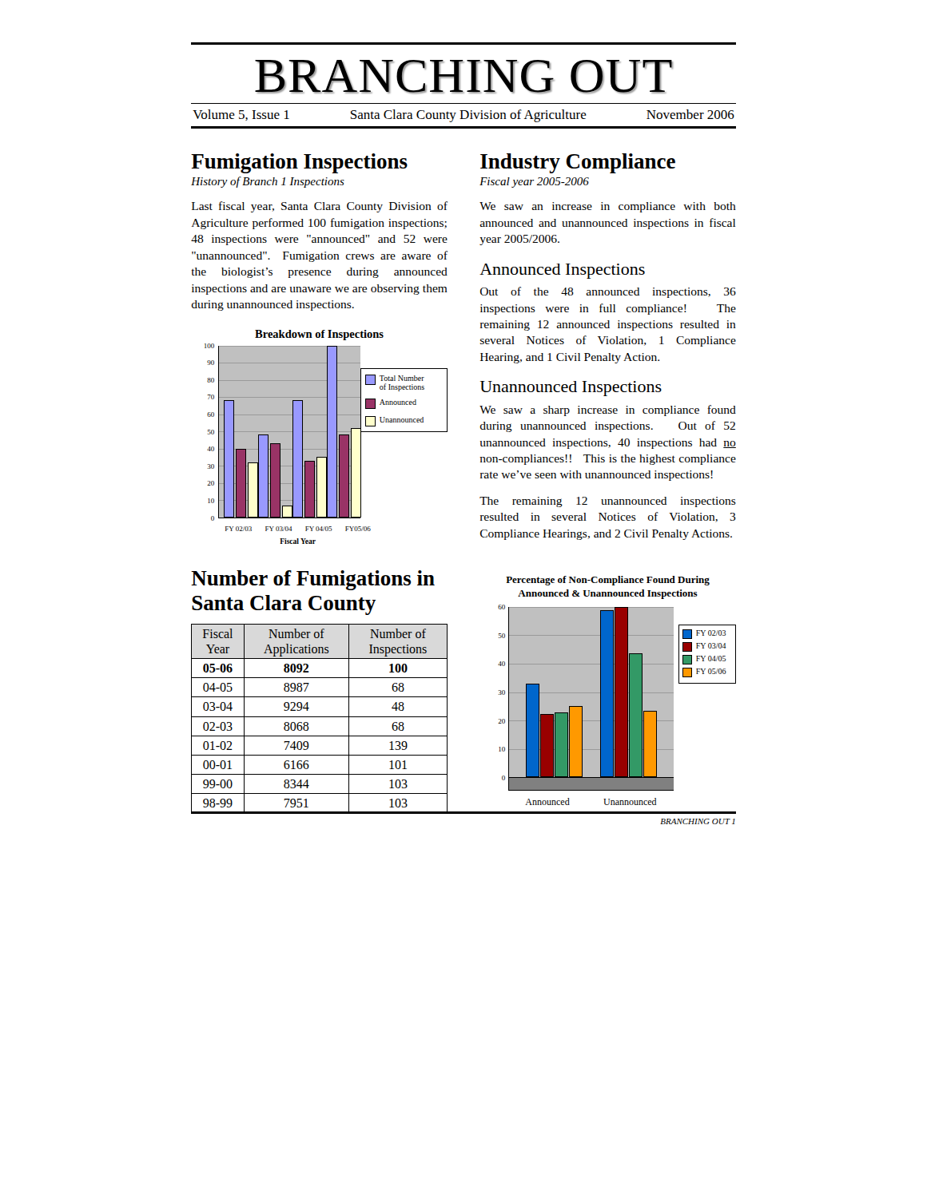BRANCHING OUT
Volume 5, Issue 1 Santa Clara County Division of Agriculture November 2006
Fumigation Inspections
History of Branch 1 Inspections
Last fiscal year, Santa Clara County Division of Agriculture performed 100 fumigation inspections; 48 inspections were "announced" and 52 were "unannounced". Fumigation crews are aware of the biologist’s presence during announced inspections and are unaware we are observing them during unannounced inspections.
Breakdown of Inspections
Number of Inspections
100
90
80
70
60
50
40
30
20
10
0
FY 02/03 FY 03/04 FY 04/05 FY05/06
Fiscal Year
Total Number
of Inspections
Announced
Unannounced
Number of Fumigations in Santa Clara County
| Fiscal Year | Number of Applications | Number of Inspections |
| --- | --- | --- |
| 05-06 | 8092 | 100 |
| 04-05 | 8987 | 68 |
| 03-04 | 9294 | 48 |
| 02-03 | 8068 | 68 |
| 01-02 | 7409 | 139 |
| 00-01 | 6166 | 101 |
| 99-00 | 8344 | 103 |
| 98-99 | 7951 | 103 |
Industry Compliance
Fiscal year 2005-2006
We saw an increase in compliance with both announced and unannounced inspections in fiscal year 2005/2006.
Announced Inspections
Out of the 48 announced inspections, 36 inspections were in full compliance! The remaining 12 announced inspections resulted in several Notices of Violation, 1 Compliance Hearing, and 1 Civil Penalty Action.
Unannounced Inspections
We saw a sharp increase in compliance found during unannounced inspections. Out of 52 unannounced inspections, 40 inspections had no non-compliances!! This is the highest compliance rate we’ve seen with unannounced inspections!
The remaining 12 unannounced inspections resulted in several Notices of Violation, 3 Compliance Hearings, and 2 Civil Penalty Actions.
Percentage of Non-Compliance Found During
Announced & Unannounced Inspections
% of Non-Compliance
60
50
40
30
20
10
0
Announced Unannounced
FY 02/03
FY 03/04
FY 04/05
FY 05/06
BRANCHING OUT 1